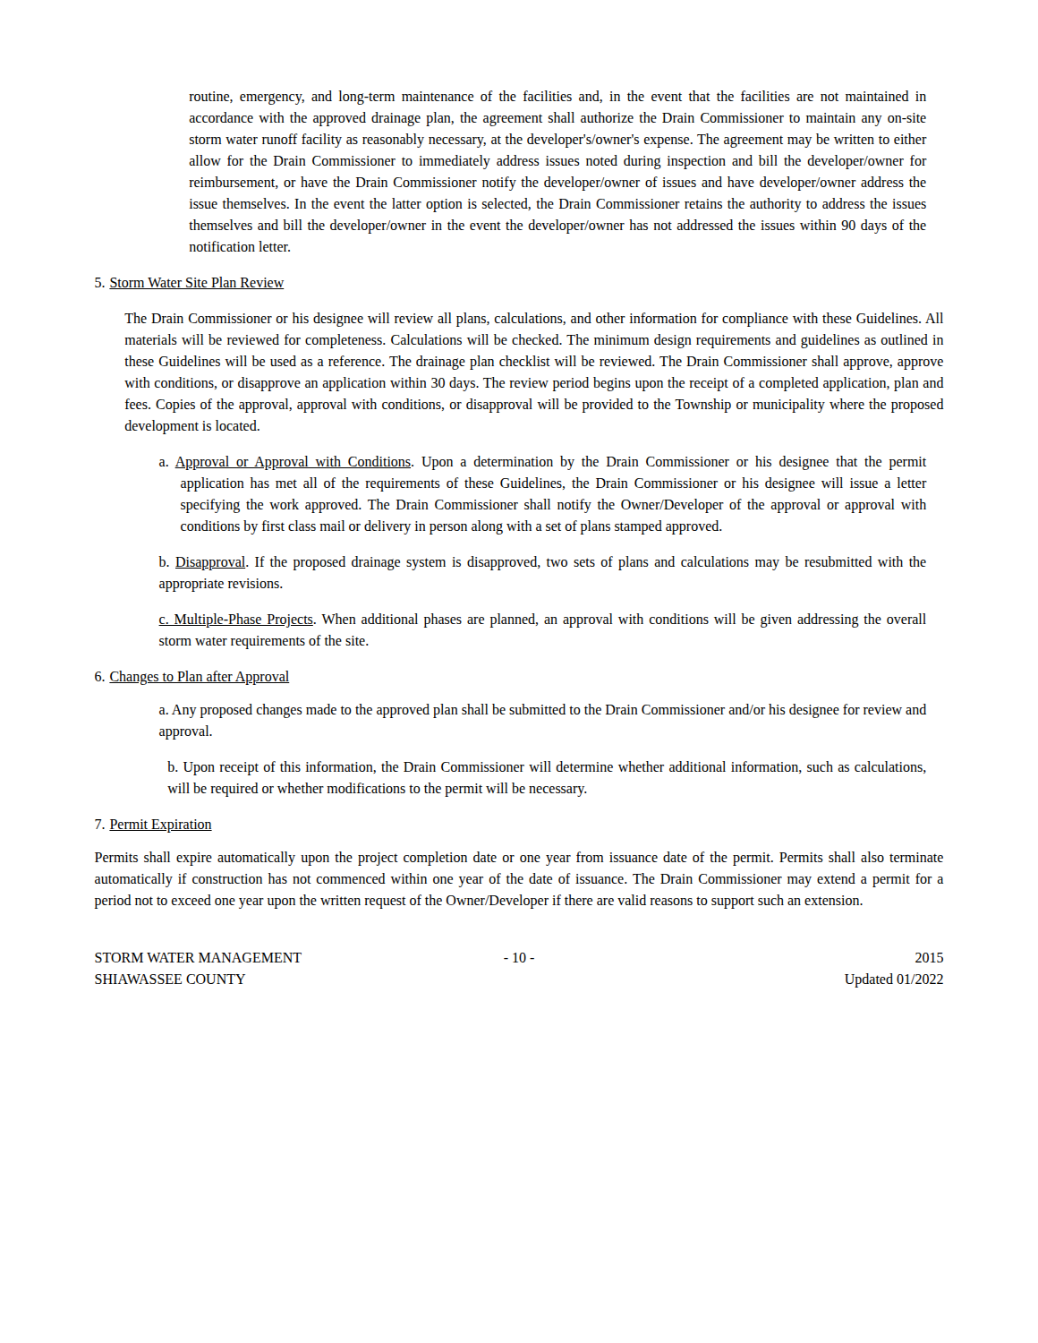routine, emergency, and long-term maintenance of the facilities and, in the event that the facilities are not maintained in accordance with the approved drainage plan, the agreement shall authorize the Drain Commissioner to maintain any on-site storm water runoff facility as reasonably necessary, at the developer's/owner's expense. The agreement may be written to either allow for the Drain Commissioner to immediately address issues noted during inspection and bill the developer/owner for reimbursement, or have the Drain Commissioner notify the developer/owner of issues and have developer/owner address the issue themselves. In the event the latter option is selected, the Drain Commissioner retains the authority to address the issues themselves and bill the developer/owner in the event the developer/owner has not addressed the issues within 90 days of the notification letter.
5. Storm Water Site Plan Review
The Drain Commissioner or his designee will review all plans, calculations, and other information for compliance with these Guidelines. All materials will be reviewed for completeness. Calculations will be checked. The minimum design requirements and guidelines as outlined in these Guidelines will be used as a reference. The drainage plan checklist will be reviewed. The Drain Commissioner shall approve, approve with conditions, or disapprove an application within 30 days. The review period begins upon the receipt of a completed application, plan and fees. Copies of the approval, approval with conditions, or disapproval will be provided to the Township or municipality where the proposed development is located.
a. Approval or Approval with Conditions. Upon a determination by the Drain Commissioner or his designee that the permit application has met all of the requirements of these Guidelines, the Drain Commissioner or his designee will issue a letter specifying the work approved. The Drain Commissioner shall notify the Owner/Developer of the approval or approval with conditions by first class mail or delivery in person along with a set of plans stamped approved.
b. Disapproval. If the proposed drainage system is disapproved, two sets of plans and calculations may be resubmitted with the appropriate revisions.
c. Multiple-Phase Projects. When additional phases are planned, an approval with conditions will be given addressing the overall storm water requirements of the site.
6. Changes to Plan after Approval
a. Any proposed changes made to the approved plan shall be submitted to the Drain Commissioner and/or his designee for review and approval.
b. Upon receipt of this information, the Drain Commissioner will determine whether additional information, such as calculations, will be required or whether modifications to the permit will be necessary.
7. Permit Expiration
Permits shall expire automatically upon the project completion date or one year from issuance date of the permit. Permits shall also terminate automatically if construction has not commenced within one year of the date of issuance. The Drain Commissioner may extend a permit for a period not to exceed one year upon the written request of the Owner/Developer if there are valid reasons to support such an extension.
| STORM WATER MANAGEMENT | - 10 - | 2015 |
| SHIAWASSEE COUNTY | | Updated 01/2022 |